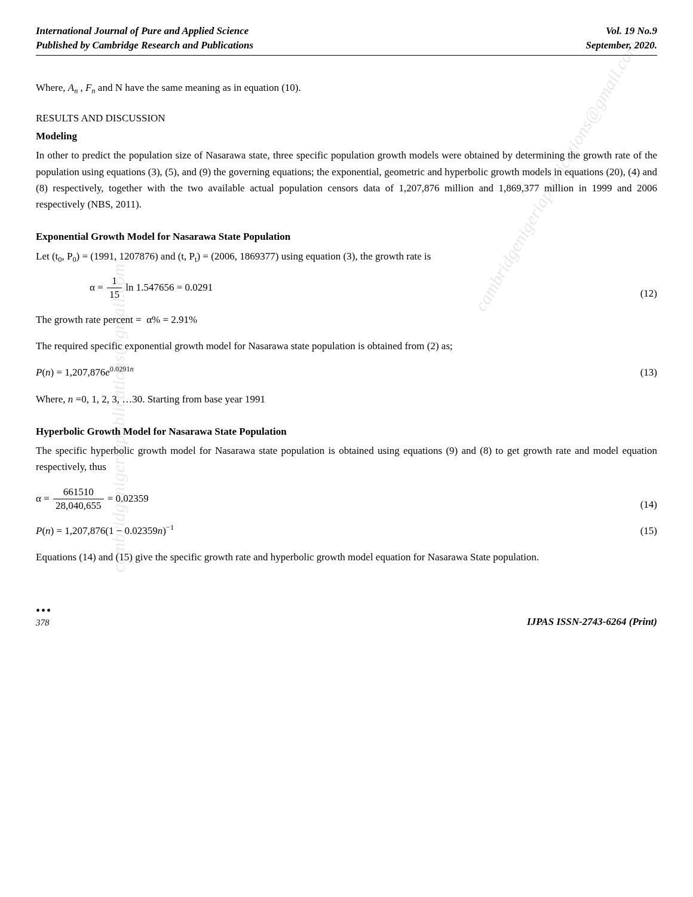cambridgenigeriapublications@gmail.com
cambridgenigeriapublications@gmail.com
International Journal of Pure and Applied Science
Published by Cambridge Research and Publications
Vol. 19 No.9
September, 2020.
Where, An , Fn and N have the same meaning as in equation (10).
RESULTS AND DISCUSSION
Modeling
In other to predict the population size of Nasarawa state, three specific population growth models were obtained by determining the growth rate of the population using equations (3), (5), and (9) the governing equations; the exponential, geometric and hyperbolic growth models in equations (20), (4) and (8) respectively, together with the two available actual population censors data of 1,207,876 million and 1,869,377 million in 1999 and 2006 respectively (NBS, 2011).
Exponential Growth Model for Nasarawa State Population
Let (t0, P0) = (1991, 1207876) and (t, Pt) = (2006, 1869377) using equation (3), the growth rate is
α = 115 ln 1.547656 = 0.0291
(12)
The growth rate percent = α% = 2.91%
The required specific exponential growth model for Nasarawa state population is obtained from (2) as;
P(n) = 1,207,876e0.0291n
(13)
Where, n =0, 1, 2, 3, …30. Starting from base year 1991
Hyperbolic Growth Model for Nasarawa State Population
The specific hyperbolic growth model for Nasarawa state population is obtained using equations (9) and (8) to get growth rate and model equation respectively, thus
α = 66151028,040,655 = 0.02359
(14)
P(n) = 1,207,876(1 − 0.02359n)−1
(15)
Equations (14) and (15) give the specific growth rate and hyperbolic growth model equation for Nasarawa State population.
•••
378
IJPAS ISSN-2743-6264 (Print)